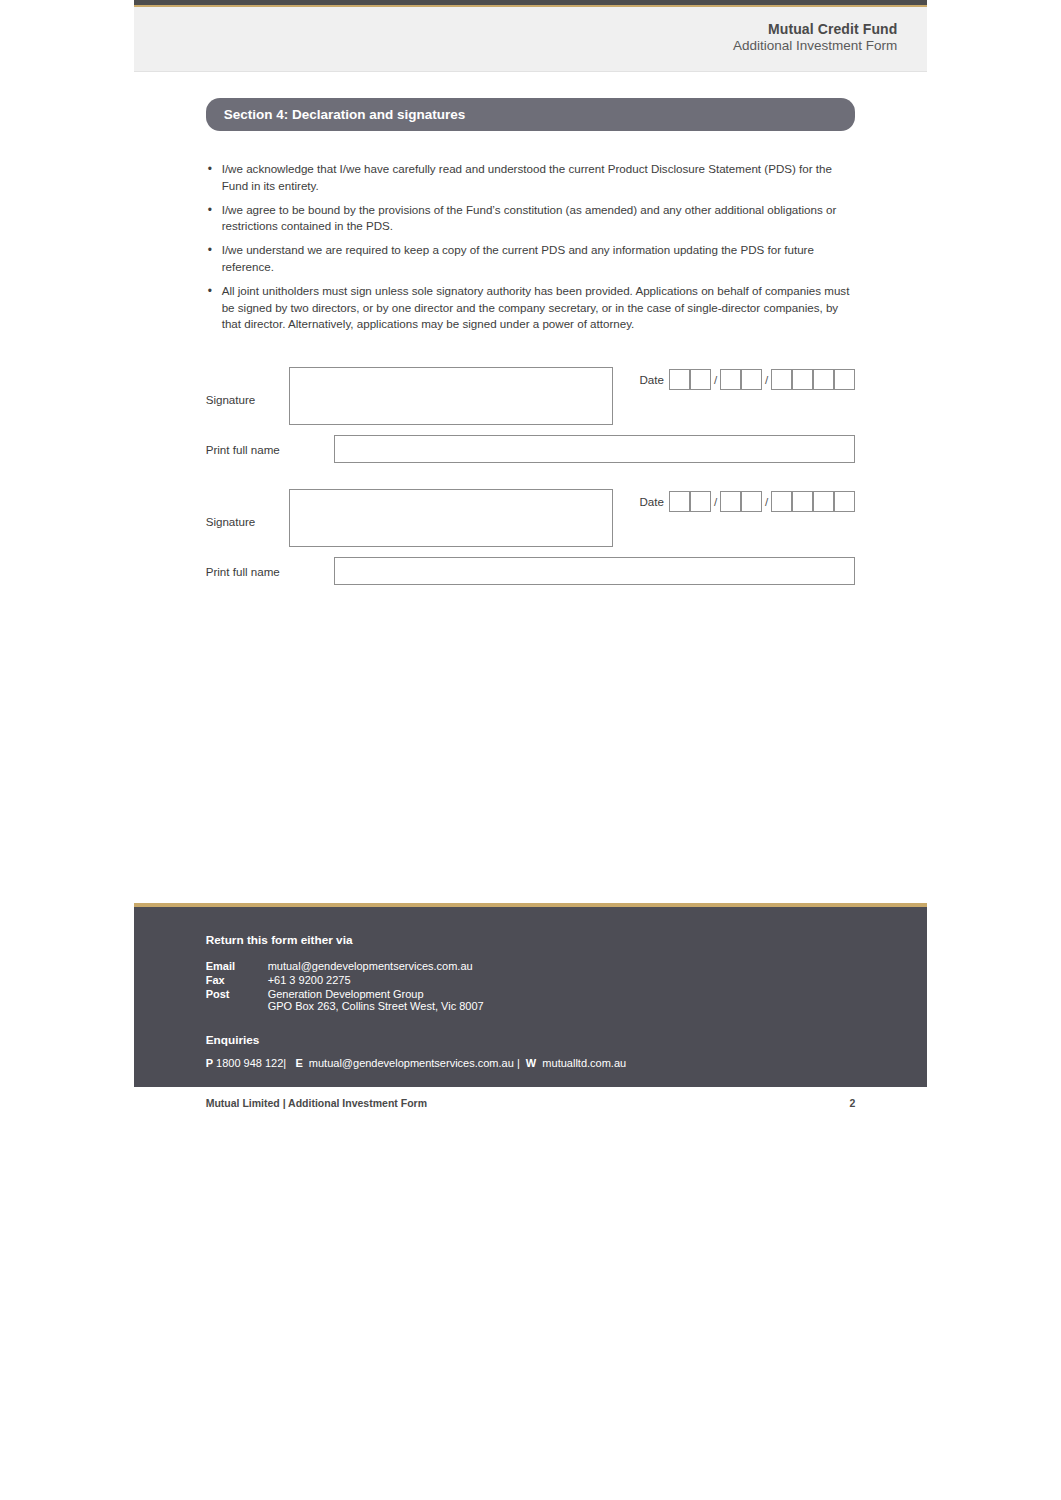Mutual Credit Fund
Additional Investment Form
Section 4: Declaration and signatures
I/we acknowledge that I/we have carefully read and understood the current Product Disclosure Statement (PDS) for the Fund in its entirety.
I/we agree to be bound by the provisions of the Fund’s constitution (as amended) and any other additional obligations or restrictions contained in the PDS.
I/we understand we are required to keep a copy of the current PDS and any information updating the PDS for future reference.
All joint unitholders must sign unless sole signatory authority has been provided. Applications on behalf of companies must be signed by two directors, or by one director and the company secretary, or in the case of single-director companies, by that director. Alternatively, applications may be signed under a power of attorney.
Signature
Date / /
Print full name
Signature
Date / /
Print full name
Return this form either via
| Email | mutual@gendevelopmentservices.com.au |
| Fax | +61 3 9200 2275 |
| Post | Generation Development Group GPO Box 263, Collins Street West, Vic 8007 |
Enquiries
P 1800 948 122| E mutual@gendevelopmentservices.com.au | W mutualltd.com.au
Mutual Limited | Additional Investment Form
2